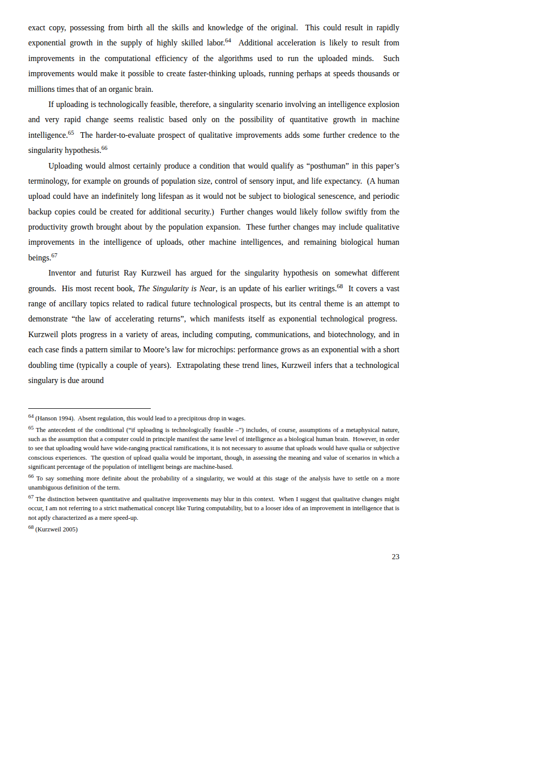exact copy, possessing from birth all the skills and knowledge of the original. This could result in rapidly exponential growth in the supply of highly skilled labor.64 Additional acceleration is likely to result from improvements in the computational efficiency of the algorithms used to run the uploaded minds. Such improvements would make it possible to create faster-thinking uploads, running perhaps at speeds thousands or millions times that of an organic brain.
If uploading is technologically feasible, therefore, a singularity scenario involving an intelligence explosion and very rapid change seems realistic based only on the possibility of quantitative growth in machine intelligence.65 The harder-to-evaluate prospect of qualitative improvements adds some further credence to the singularity hypothesis.66
Uploading would almost certainly produce a condition that would qualify as “posthuman” in this paper’s terminology, for example on grounds of population size, control of sensory input, and life expectancy. (A human upload could have an indefinitely long lifespan as it would not be subject to biological senescence, and periodic backup copies could be created for additional security.) Further changes would likely follow swiftly from the productivity growth brought about by the population expansion. These further changes may include qualitative improvements in the intelligence of uploads, other machine intelligences, and remaining biological human beings.67
Inventor and futurist Ray Kurzweil has argued for the singularity hypothesis on somewhat different grounds. His most recent book, The Singularity is Near, is an update of his earlier writings.68 It covers a vast range of ancillary topics related to radical future technological prospects, but its central theme is an attempt to demonstrate “the law of accelerating returns”, which manifests itself as exponential technological progress. Kurzweil plots progress in a variety of areas, including computing, communications, and biotechnology, and in each case finds a pattern similar to Moore’s law for microchips: performance grows as an exponential with a short doubling time (typically a couple of years). Extrapolating these trend lines, Kurzweil infers that a technological singulary is due around
64 (Hanson 1994). Absent regulation, this would lead to a precipitous drop in wages.
65 The antecedent of the conditional (“if uploading is technologically feasible –”) includes, of course, assumptions of a metaphysical nature, such as the assumption that a computer could in principle manifest the same level of intelligence as a biological human brain. However, in order to see that uploading would have wide-ranging practical ramifications, it is not necessary to assume that uploads would have qualia or subjective conscious experiences. The question of upload qualia would be important, though, in assessing the meaning and value of scenarios in which a significant percentage of the population of intelligent beings are machine-based.
66 To say something more definite about the probability of a singularity, we would at this stage of the analysis have to settle on a more unambiguous definition of the term.
67 The distinction between quantitative and qualitative improvements may blur in this context. When I suggest that qualitative changes might occur, I am not referring to a strict mathematical concept like Turing computability, but to a looser idea of an improvement in intelligence that is not aptly characterized as a mere speed-up.
68 (Kurzweil 2005)
23